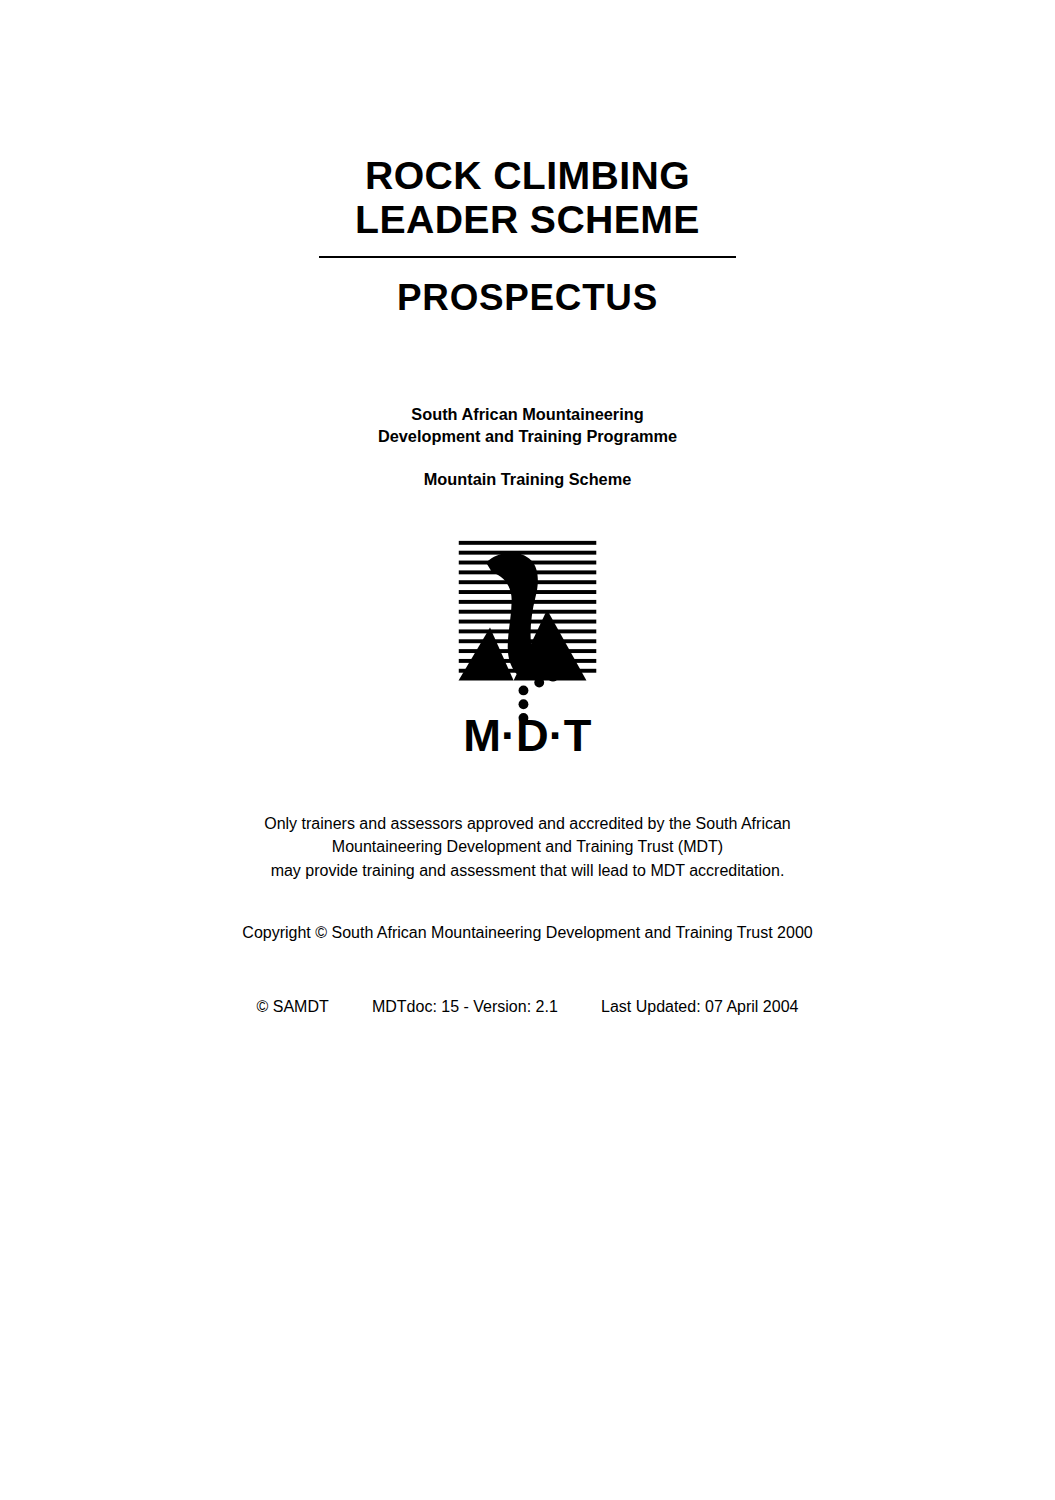ROCK CLIMBING
LEADER SCHEME
PROSPECTUS
South African Mountaineering
Development and Training Programme
Mountain Training Scheme
M·D·T
Only trainers and assessors approved and accredited by the South African Mountaineering Development and Training Trust (MDT)
may provide training and assessment that will lead to MDT accreditation.
Copyright © South African Mountaineering Development and Training Trust 2000
© SAMDT MDTdoc: 15 - Version: 2.1 Last Updated: 07 April 2004